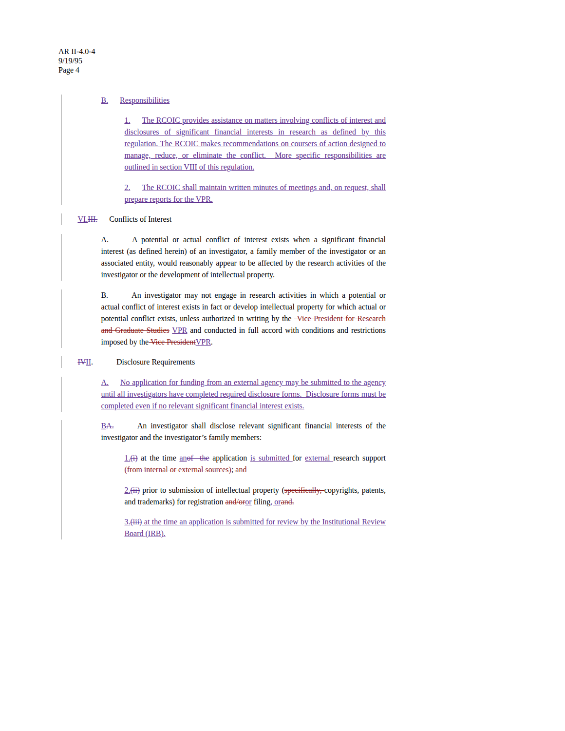AR II-4.0-4
9/19/95
Page 4
B. Responsibilities
1. The RCOIC provides assistance on matters involving conflicts of interest and disclosures of significant financial interests in research as defined by this regulation. The RCOIC makes recommendations on coursers of action designed to manage, reduce, or eliminate the conflict. More specific responsibilities are outlined in section VIII of this regulation.
2. The RCOIC shall maintain written minutes of meetings and, on request, shall prepare reports for the VPR.
VI. III. Conflicts of Interest
A. A potential or actual conflict of interest exists when a significant financial interest (as defined herein) of an investigator, a family member of the investigator or an associated entity, would reasonably appear to be affected by the research activities of the investigator or the development of intellectual property.
B. An investigator may not engage in research activities in which a potential or actual conflict of interest exists in fact or develop intellectual property for which actual or potential conflict exists, unless authorized in writing by the Vice President for Research and Graduate Studies VPR and conducted in full accord with conditions and restrictions imposed by the Vice President VPR.
IV II. Disclosure Requirements
A. No application for funding from an external agency may be submitted to the agency until all investigators have completed required disclosure forms. Disclosure forms must be completed even if no relevant significant financial interest exists.
BA. An investigator shall disclose relevant significant financial interests of the investigator and the investigator’s family members:
1.(i) at the time an of the application is submitted for external research support (from internal or external sources); and
2.(ii) prior to submission of intellectual property (specifically, copyrights, patents, and trademarks) for registration and/or or filing, or and.
3.(iii) at the time an application is submitted for review by the Institutional Review Board (IRB).